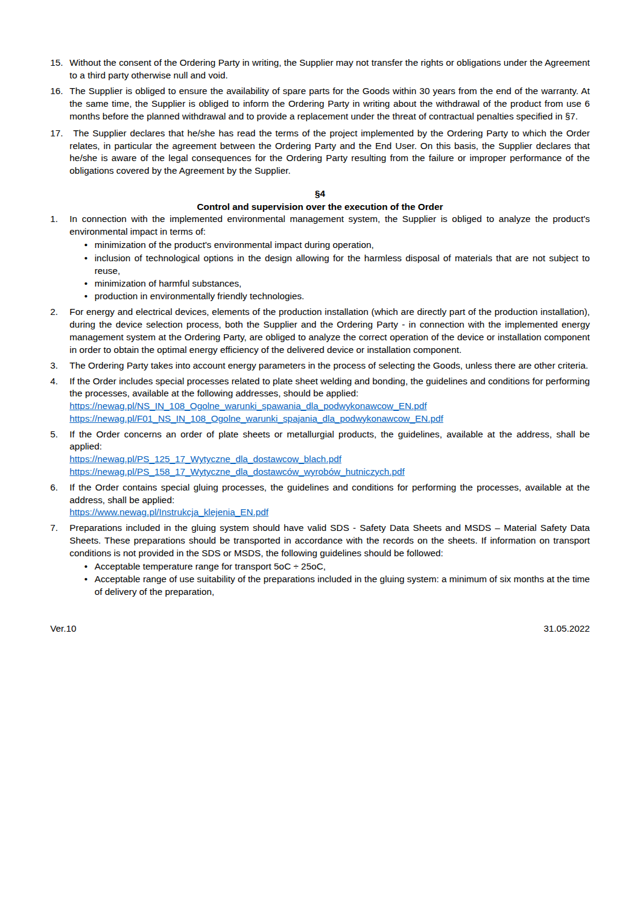15. Without the consent of the Ordering Party in writing, the Supplier may not transfer the rights or obligations under the Agreement to a third party otherwise null and void.
16. The Supplier is obliged to ensure the availability of spare parts for the Goods within 30 years from the end of the warranty. At the same time, the Supplier is obliged to inform the Ordering Party in writing about the withdrawal of the product from use 6 months before the planned withdrawal and to provide a replacement under the threat of contractual penalties specified in §7.
17. The Supplier declares that he/she has read the terms of the project implemented by the Ordering Party to which the Order relates, in particular the agreement between the Ordering Party and the End User. On this basis, the Supplier declares that he/she is aware of the legal consequences for the Ordering Party resulting from the failure or improper performance of the obligations covered by the Agreement by the Supplier.
§4
Control and supervision over the execution of the Order
1. In connection with the implemented environmental management system, the Supplier is obliged to analyze the product's environmental impact in terms of:
minimization of the product's environmental impact during operation,
inclusion of technological options in the design allowing for the harmless disposal of materials that are not subject to reuse,
minimization of harmful substances,
production in environmentally friendly technologies.
2. For energy and electrical devices, elements of the production installation (which are directly part of the production installation), during the device selection process, both the Supplier and the Ordering Party - in connection with the implemented energy management system at the Ordering Party, are obliged to analyze the correct operation of the device or installation component in order to obtain the optimal energy efficiency of the delivered device or installation component.
3. The Ordering Party takes into account energy parameters in the process of selecting the Goods, unless there are other criteria.
4. If the Order includes special processes related to plate sheet welding and bonding, the guidelines and conditions for performing the processes, available at the following addresses, should be applied:
https://newag.pl/NS_IN_108_Ogolne_warunki_spawania_dla_podwykonawcow_EN.pdf
https://newag.pl/F01_NS_IN_108_Ogolne_warunki_spajania_dla_podwykonawcow_EN.pdf
5. If the Order concerns an order of plate sheets or metallurgial products, the guidelines, available at the address, shall be applied:
https://newag.pl/PS_125_17_Wytyczne_dla_dostawcow_blach.pdf
https://newag.pl/PS_158_17_Wytyczne_dla_dostawców_wyrobów_hutniczych.pdf
6. If the Order contains special gluing processes, the guidelines and conditions for performing the processes, available at the address, shall be applied:
https://www.newag.pl/Instrukcja_klejenia_EN.pdf
7. Preparations included in the gluing system should have valid SDS - Safety Data Sheets and MSDS – Material Safety Data Sheets. These preparations should be transported in accordance with the records on the sheets. If information on transport conditions is not provided in the SDS or MSDS, the following guidelines should be followed:
Acceptable temperature range for transport 5oC ÷ 25oC,
Acceptable range of use suitability of the preparations included in the gluing system: a minimum of six months at the time of delivery of the preparation,
Ver.10 31.05.2022